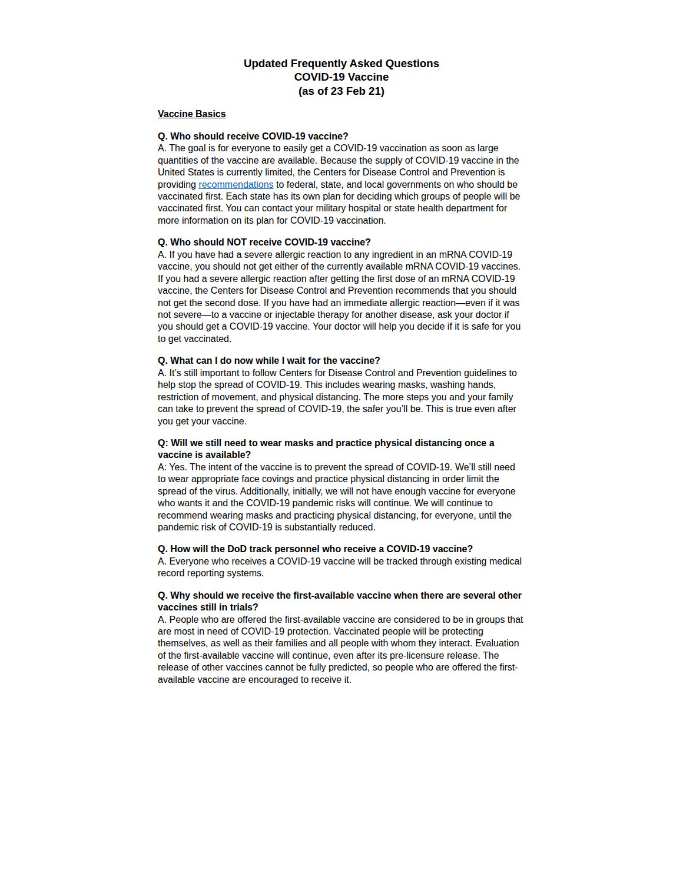Updated Frequently Asked Questions COVID-19 Vaccine (as of 23 Feb 21)
Vaccine Basics
Q. Who should receive COVID-19 vaccine?
A. The goal is for everyone to easily get a COVID-19 vaccination as soon as large quantities of the vaccine are available. Because the supply of COVID-19 vaccine in the United States is currently limited, the Centers for Disease Control and Prevention is providing recommendations to federal, state, and local governments on who should be vaccinated first. Each state has its own plan for deciding which groups of people will be vaccinated first. You can contact your military hospital or state health department for more information on its plan for COVID-19 vaccination.
Q. Who should NOT receive COVID-19 vaccine?
A. If you have had a severe allergic reaction to any ingredient in an mRNA COVID-19 vaccine, you should not get either of the currently available mRNA COVID-19 vaccines. If you had a severe allergic reaction after getting the first dose of an mRNA COVID-19 vaccine, the Centers for Disease Control and Prevention recommends that you should not get the second dose. If you have had an immediate allergic reaction—even if it was not severe—to a vaccine or injectable therapy for another disease, ask your doctor if you should get a COVID-19 vaccine. Your doctor will help you decide if it is safe for you to get vaccinated.
Q. What can I do now while I wait for the vaccine?
A. It’s still important to follow Centers for Disease Control and Prevention guidelines to help stop the spread of COVID-19. This includes wearing masks, washing hands, restriction of movement, and physical distancing. The more steps you and your family can take to prevent the spread of COVID-19, the safer you’ll be. This is true even after you get your vaccine.
Q: Will we still need to wear masks and practice physical distancing once a vaccine is available?
A: Yes. The intent of the vaccine is to prevent the spread of COVID-19. We’ll still need to wear appropriate face covings and practice physical distancing in order limit the spread of the virus. Additionally, initially, we will not have enough vaccine for everyone who wants it and the COVID-19 pandemic risks will continue. We will continue to recommend wearing masks and practicing physical distancing, for everyone, until the pandemic risk of COVID-19 is substantially reduced.
Q. How will the DoD track personnel who receive a COVID-19 vaccine?
A. Everyone who receives a COVID-19 vaccine will be tracked through existing medical record reporting systems.
Q. Why should we receive the first-available vaccine when there are several other vaccines still in trials?
A. People who are offered the first-available vaccine are considered to be in groups that are most in need of COVID-19 protection. Vaccinated people will be protecting themselves, as well as their families and all people with whom they interact. Evaluation of the first-available vaccine will continue, even after its pre-licensure release. The release of other vaccines cannot be fully predicted, so people who are offered the first-available vaccine are encouraged to receive it.